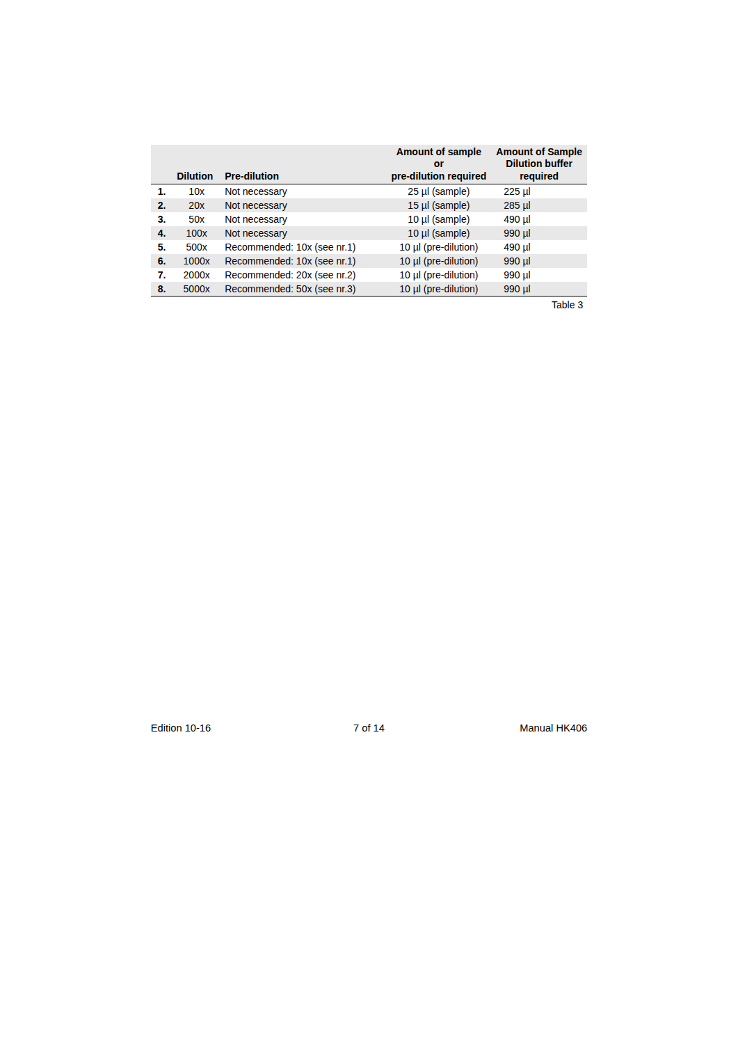| | Dilution | Pre-dilution | Amount of sample or pre-dilution required | Amount of Sample Dilution buffer required |
| --- | --- | --- | --- | --- |
| 1. | 10x | Not necessary | 25 µl (sample) | 225 µl |
| 2. | 20x | Not necessary | 15 µl (sample) | 285 µl |
| 3. | 50x | Not necessary | 10 µl (sample) | 490 µl |
| 4. | 100x | Not necessary | 10 µl (sample) | 990 µl |
| 5. | 500x | Recommended: 10x (see nr.1) | 10 µl (pre-dilution) | 490 µl |
| 6. | 1000x | Recommended: 10x (see nr.1) | 10 µl (pre-dilution) | 990 µl |
| 7. | 2000x | Recommended: 20x (see nr.2) | 10 µl (pre-dilution) | 990 µl |
| 8. | 5000x | Recommended: 50x (see nr.3) | 10 µl (pre-dilution) | 990 µl |
Table 3
Edition 10-16
7 of 14
Manual HK406